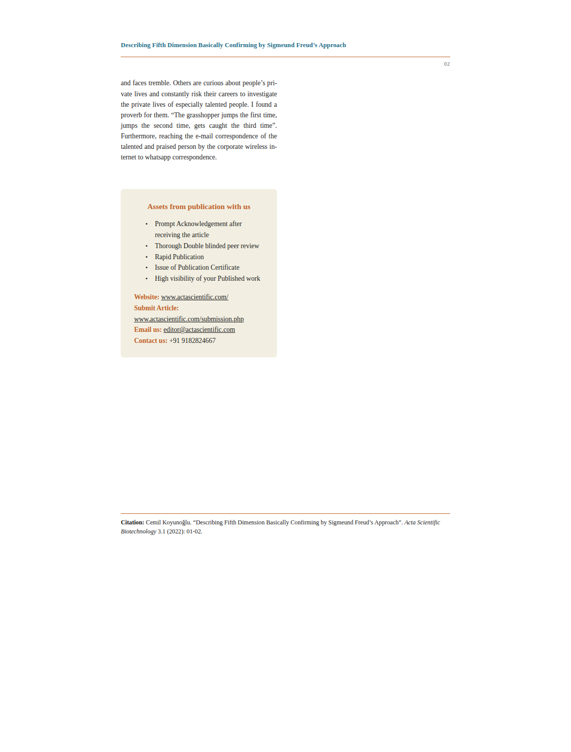Describing Fifth Dimension Basically Confirming by Sigmeund Freud’s Approach
02
and faces tremble. Others are curious about people’s private lives and constantly risk their careers to investigate the private lives of especially talented people. I found a proverb for them. “The grasshopper jumps the first time, jumps the second time, gets caught the third time”. Furthermore, reaching the e-mail correspondence of the talented and praised person by the corporate wireless internet to whatsapp correspondence.
Assets from publication with us
Prompt Acknowledgement after receiving the article
Thorough Double blinded peer review
Rapid Publication
Issue of Publication Certificate
High visibility of your Published work
Website: www.actascientific.com/
Submit Article: www.actascientific.com/submission.php
Email us: editor@actascientific.com
Contact us: +91 9182824667
Citation: Cemil Koyunoğlu. “Describing Fifth Dimension Basically Confirming by Sigmeund Freud’s Approach”. Acta Scientific Biotechnology 3.1 (2022): 01-02.